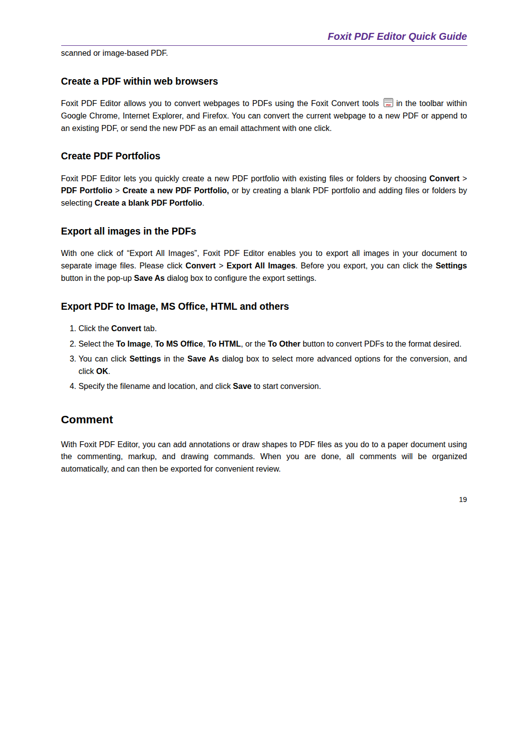Foxit PDF Editor Quick Guide
scanned or image-based PDF.
Create a PDF within web browsers
Foxit PDF Editor allows you to convert webpages to PDFs using the Foxit Convert tools in the toolbar within Google Chrome, Internet Explorer, and Firefox. You can convert the current webpage to a new PDF or append to an existing PDF, or send the new PDF as an email attachment with one click.
Create PDF Portfolios
Foxit PDF Editor lets you quickly create a new PDF portfolio with existing files or folders by choosing Convert > PDF Portfolio > Create a new PDF Portfolio, or by creating a blank PDF portfolio and adding files or folders by selecting Create a blank PDF Portfolio.
Export all images in the PDFs
With one click of “Export All Images”, Foxit PDF Editor enables you to export all images in your document to separate image files. Please click Convert > Export All Images. Before you export, you can click the Settings button in the pop-up Save As dialog box to configure the export settings.
Export PDF to Image, MS Office, HTML and others
Click the Convert tab.
Select the To Image, To MS Office, To HTML, or the To Other button to convert PDFs to the format desired.
You can click Settings in the Save As dialog box to select more advanced options for the conversion, and click OK.
Specify the filename and location, and click Save to start conversion.
Comment
With Foxit PDF Editor, you can add annotations or draw shapes to PDF files as you do to a paper document using the commenting, markup, and drawing commands. When you are done, all comments will be organized automatically, and can then be exported for convenient review.
19